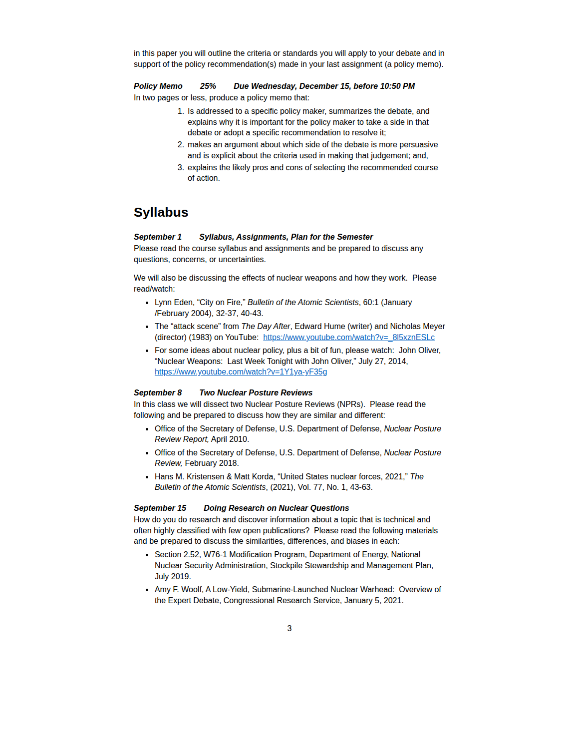in this paper you will outline the criteria or standards you will apply to your debate and in support of the policy recommendation(s) made in your last assignment (a policy memo).
Policy Memo 25% Due Wednesday, December 15, before 10:50 PM
In two pages or less, produce a policy memo that:
Is addressed to a specific policy maker, summarizes the debate, and explains why it is important for the policy maker to take a side in that debate or adopt a specific recommendation to resolve it;
makes an argument about which side of the debate is more persuasive and is explicit about the criteria used in making that judgement; and,
explains the likely pros and cons of selecting the recommended course of action.
Syllabus
September 1 Syllabus, Assignments, Plan for the Semester
Please read the course syllabus and assignments and be prepared to discuss any questions, concerns, or uncertainties.
We will also be discussing the effects of nuclear weapons and how they work. Please read/watch:
Lynn Eden, “City on Fire,” Bulletin of the Atomic Scientists, 60:1 (January /February 2004), 32-37, 40-43.
The “attack scene” from The Day After, Edward Hume (writer) and Nicholas Meyer (director) (1983) on YouTube: https://www.youtube.com/watch?v=_8l5xznESLc
For some ideas about nuclear policy, plus a bit of fun, please watch: John Oliver, “Nuclear Weapons: Last Week Tonight with John Oliver,” July 27, 2014, https://www.youtube.com/watch?v=1Y1ya-yF35g
September 8 Two Nuclear Posture Reviews
In this class we will dissect two Nuclear Posture Reviews (NPRs). Please read the following and be prepared to discuss how they are similar and different:
Office of the Secretary of Defense, U.S. Department of Defense, Nuclear Posture Review Report, April 2010.
Office of the Secretary of Defense, U.S. Department of Defense, Nuclear Posture Review, February 2018.
Hans M. Kristensen & Matt Korda, “United States nuclear forces, 2021,” The Bulletin of the Atomic Scientists, (2021), Vol. 77, No. 1, 43-63.
September 15 Doing Research on Nuclear Questions
How do you do research and discover information about a topic that is technical and often highly classified with few open publications? Please read the following materials and be prepared to discuss the similarities, differences, and biases in each:
Section 2.52, W76-1 Modification Program, Department of Energy, National Nuclear Security Administration, Stockpile Stewardship and Management Plan, July 2019.
Amy F. Woolf, A Low-Yield, Submarine-Launched Nuclear Warhead: Overview of the Expert Debate, Congressional Research Service, January 5, 2021.
3